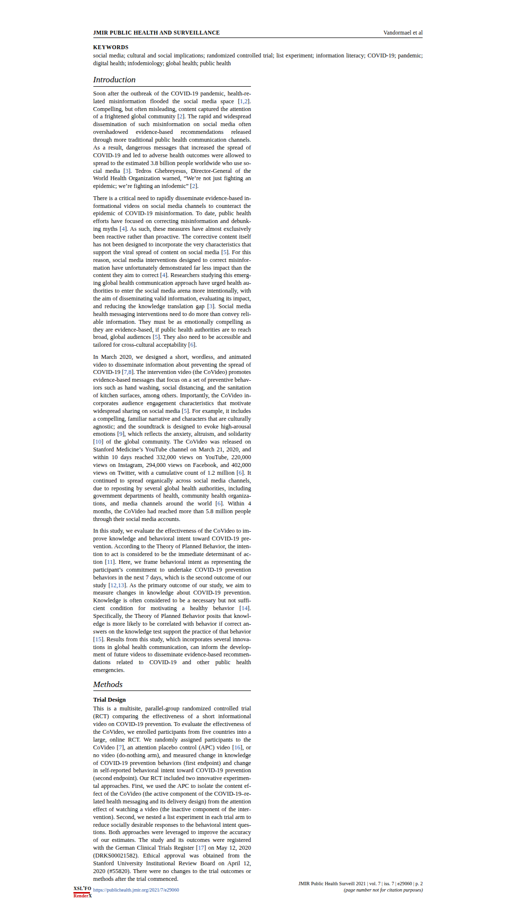JMIR Public Health and Surveillance
Vandormael et al
Keywords
social media; cultural and social implications; randomized controlled trial; list experiment; information literacy; COVID-19; pandemic; digital health; infodemiology; global health; public health
Introduction
Soon after the outbreak of the COVID-19 pandemic, health-related misinformation flooded the social media space [1,2]. Compelling, but often misleading, content captured the attention of a frightened global community [2]. The rapid and widespread dissemination of such misinformation on social media often overshadowed evidence-based recommendations released through more traditional public health communication channels. As a result, dangerous messages that increased the spread of COVID-19 and led to adverse health outcomes were allowed to spread to the estimated 3.8 billion people worldwide who use social media [3]. Tedros Ghebreyesus, Director-General of the World Health Organization warned, “We’re not just fighting an epidemic; we’re fighting an infodemic” [2].
There is a critical need to rapidly disseminate evidence-based informational videos on social media channels to counteract the epidemic of COVID-19 misinformation. To date, public health efforts have focused on correcting misinformation and debunking myths [4]. As such, these measures have almost exclusively been reactive rather than proactive. The corrective content itself has not been designed to incorporate the very characteristics that support the viral spread of content on social media [5]. For this reason, social media interventions designed to correct misinformation have unfortunately demonstrated far less impact than the content they aim to correct [4]. Researchers studying this emerging global health communication approach have urged health authorities to enter the social media arena more intentionally, with the aim of disseminating valid information, evaluating its impact, and reducing the knowledge translation gap [3]. Social media health messaging interventions need to do more than convey reliable information. They must be as emotionally compelling as they are evidence-based, if public health authorities are to reach broad, global audiences [5]. They also need to be accessible and tailored for cross-cultural acceptability [6].
In March 2020, we designed a short, wordless, and animated video to disseminate information about preventing the spread of COVID-19 [7,8]. The intervention video (the CoVideo) promotes evidence-based messages that focus on a set of preventive behaviors such as hand washing, social distancing, and the sanitation of kitchen surfaces, among others. Importantly, the CoVideo incorporates audience engagement characteristics that motivate widespread sharing on social media [5]. For example, it includes a compelling, familiar narrative and characters that are culturally agnostic; and the soundtrack is designed to evoke high-arousal emotions [9], which reflects the anxiety, altruism, and solidarity [10] of the global community. The CoVideo was released on Stanford Medicine’s YouTube channel on March 21, 2020, and within 10 days reached 332,000 views on YouTube, 220,000 views on Instagram, 294,000 views on Facebook, and 402,000 views on Twitter, with a cumulative count of 1.2 million [6]. It continued to spread organically across social media channels, due to reposting by several global health authorities, including government departments of health, community health organizations, and media channels around the world [6]. Within 4 months, the CoVideo had reached more than 5.8 million people through their social media accounts.
In this study, we evaluate the effectiveness of the CoVideo to improve knowledge and behavioral intent toward COVID-19 prevention. According to the Theory of Planned Behavior, the intention to act is considered to be the immediate determinant of action [11]. Here, we frame behavioral intent as representing the participant’s commitment to undertake COVID-19 prevention behaviors in the next 7 days, which is the second outcome of our study [12,13]. As the primary outcome of our study, we aim to measure changes in knowledge about COVID-19 prevention. Knowledge is often considered to be a necessary but not sufficient condition for motivating a healthy behavior [14]. Specifically, the Theory of Planned Behavior posits that knowledge is more likely to be correlated with behavior if correct answers on the knowledge test support the practice of that behavior [15]. Results from this study, which incorporates several innovations in global health communication, can inform the development of future videos to disseminate evidence-based recommendations related to COVID-19 and other public health emergencies.
Methods
Trial Design
This is a multisite, parallel-group randomized controlled trial (RCT) comparing the effectiveness of a short informational video on COVID-19 prevention. To evaluate the effectiveness of the CoVideo, we enrolled participants from five countries into a large, online RCT. We randomly assigned participants to the CoVideo [7], an attention placebo control (APC) video [16], or no video (do-nothing arm), and measured change in knowledge of COVID-19 prevention behaviors (first endpoint) and change in self-reported behavioral intent toward COVID-19 prevention (second endpoint). Our RCT included two innovative experimental approaches. First, we used the APC to isolate the content effect of the CoVideo (the active component of the COVID-19–related health messaging and its delivery design) from the attention effect of watching a video (the inactive component of the intervention). Second, we nested a list experiment in each trial arm to reduce socially desirable responses to the behavioral intent questions. Both approaches were leveraged to improve the accuracy of our estimates. The study and its outcomes were registered with the German Clinical Trials Register [17] on May 12, 2020 (DRKS00021582). Ethical approval was obtained from the Stanford University Institutional Review Board on April 12, 2020 (#55820). There were no changes to the trial outcomes or methods after the trial commenced.
https://publichealth.jmir.org/2021/7/e29060
JMIR Public Health Surveill 2021 | vol. 7 | iss. 7 | e29060 | p. 2
(page number not for citation purposes)
XSL•FO
Render X